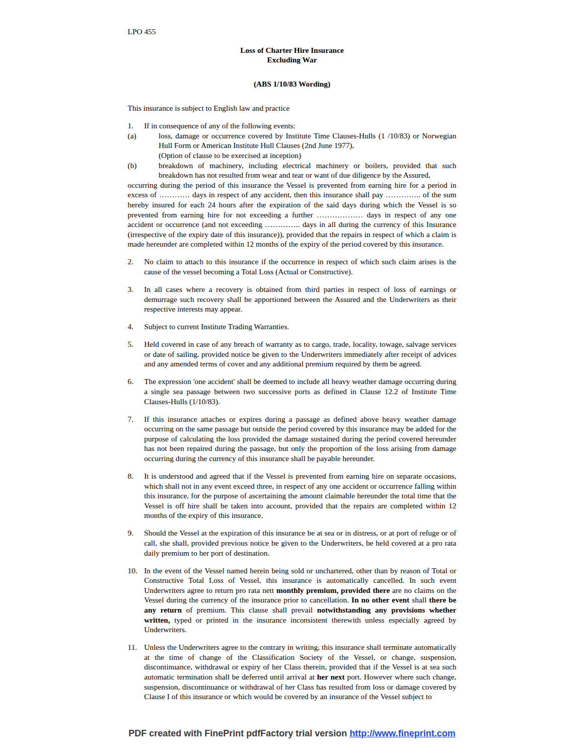LPO 455
Loss of Charter Hire Insurance
Excluding War
(ABS 1/10/83 Wording)
This insurance is subject to English law and practice
1.
If in consequence of any of the following events:
(a)
loss, damage or occurrence covered by Institute Time Clauses-Hulls (1 /10/83) or Norwegian Hull Form or American Institute Hull Clauses (2nd June 1977),
(Option of clause to be exercised at inception)
(b)
breakdown of machinery, including electrical machinery or boilers, provided that such breakdown has not resulted from wear and tear or want of due diligence by the Assured,
occurring during the period of this insurance the Vessel is prevented from earning hire for a period in excess of ………… days in respect of any accident, then this insurance shall pay ………….. of the sum hereby insured for each 24 hours after the expiration of the said days during which the Vessel is so prevented from earning hire for not exceeding a further ……………… days in respect of any one accident or occurrence (and not exceeding ………….. days in all during the currency of this Insurance (irrespective of the expiry date of this insurance)), provided that the repairs in respect of which a claim is made hereunder are completed within 12 months of the expiry of the period covered by this insurance.
2.
No claim to attach to this insurance if the occurrence in respect of which such claim arises is the cause of the vessel becoming a Total Loss (Actual or Constructive).
3.
In all cases where a recovery is obtained from third parties in respect of loss of earnings or demurrage such recovery shall be apportioned between the Assured and the Underwriters as their respective interests may appear.
4.
Subject to current Institute Trading Warranties.
5.
Held covered in case of any breach of warranty as to cargo, trade, locality, towage, salvage services or date of sailing, provided notice be given to the Underwriters immediately after receipt of advices and any amended terms of cover and any additional premium required by them be agreed.
6.
The expression 'one accident' shall be deemed to include all heavy weather damage occurring during a single sea passage between two successive ports as defined in Clause 12.2 of Institute Time Clauses-Hulls (1/10/83).
7.
If this insurance attaches or expires during a passage as defined above heavy weather damage occurring on the same passage but outside the period covered by this insurance may be added for the purpose of calculating the loss provided the damage sustained during the period covered hereunder has not been repaired during the passage, but only the proportion of the loss arising from damage occurring during the currency of this insurance shall be payable hereunder.
8.
It is understood and agreed that if the Vessel is prevented from earning hire on separate occasions, which shall not in any event exceed three, in respect of any one accident or occurrence falling within this insurance, for the purpose of ascertaining the amount claimable hereunder the total time that the Vessel is off hire shall be taken into account, provided that the repairs are completed within 12 months of the expiry of this insurance.
9.
Should the Vessel at the expiration of this insurance be at sea or in distress, or at port of refuge or of call, she shall, provided previous notice be given to the Underwriters, be held covered at a pro rata daily premium to her port of destination.
10.
In the event of the Vessel named herein being sold or unchartered, other than by reason of Total or Constructive Total Loss of Vessel, this insurance is automatically cancelled. In such event Underwriters agree to return pro rata nett monthly premium, provided there are no claims on the Vessel during the currency of the insurance prior to cancellation. In no other event shall there be any return of premium. This clause shall prevail notwithstanding any provisions whether written, typed or printed in the insurance inconsistent therewith unless especially agreed by Underwriters.
11.
Unless the Underwriters agree to the contrary in writing, this insurance shall terminate automatically at the time of change of the Classification Society of the Vessel, or change, suspension, discontinuance, withdrawal or expiry of her Class therein, provided that if the Vessel is at sea such automatic termination shall be deferred until arrival at her next port. However where such change, suspension, discontinuance or withdrawal of her Class has resulted from loss or damage covered by Clause I of this insurance or which would be covered by an insurance of the Vessel subject to
PDF created with FinePrint pdfFactory trial version http://www.fineprint.com